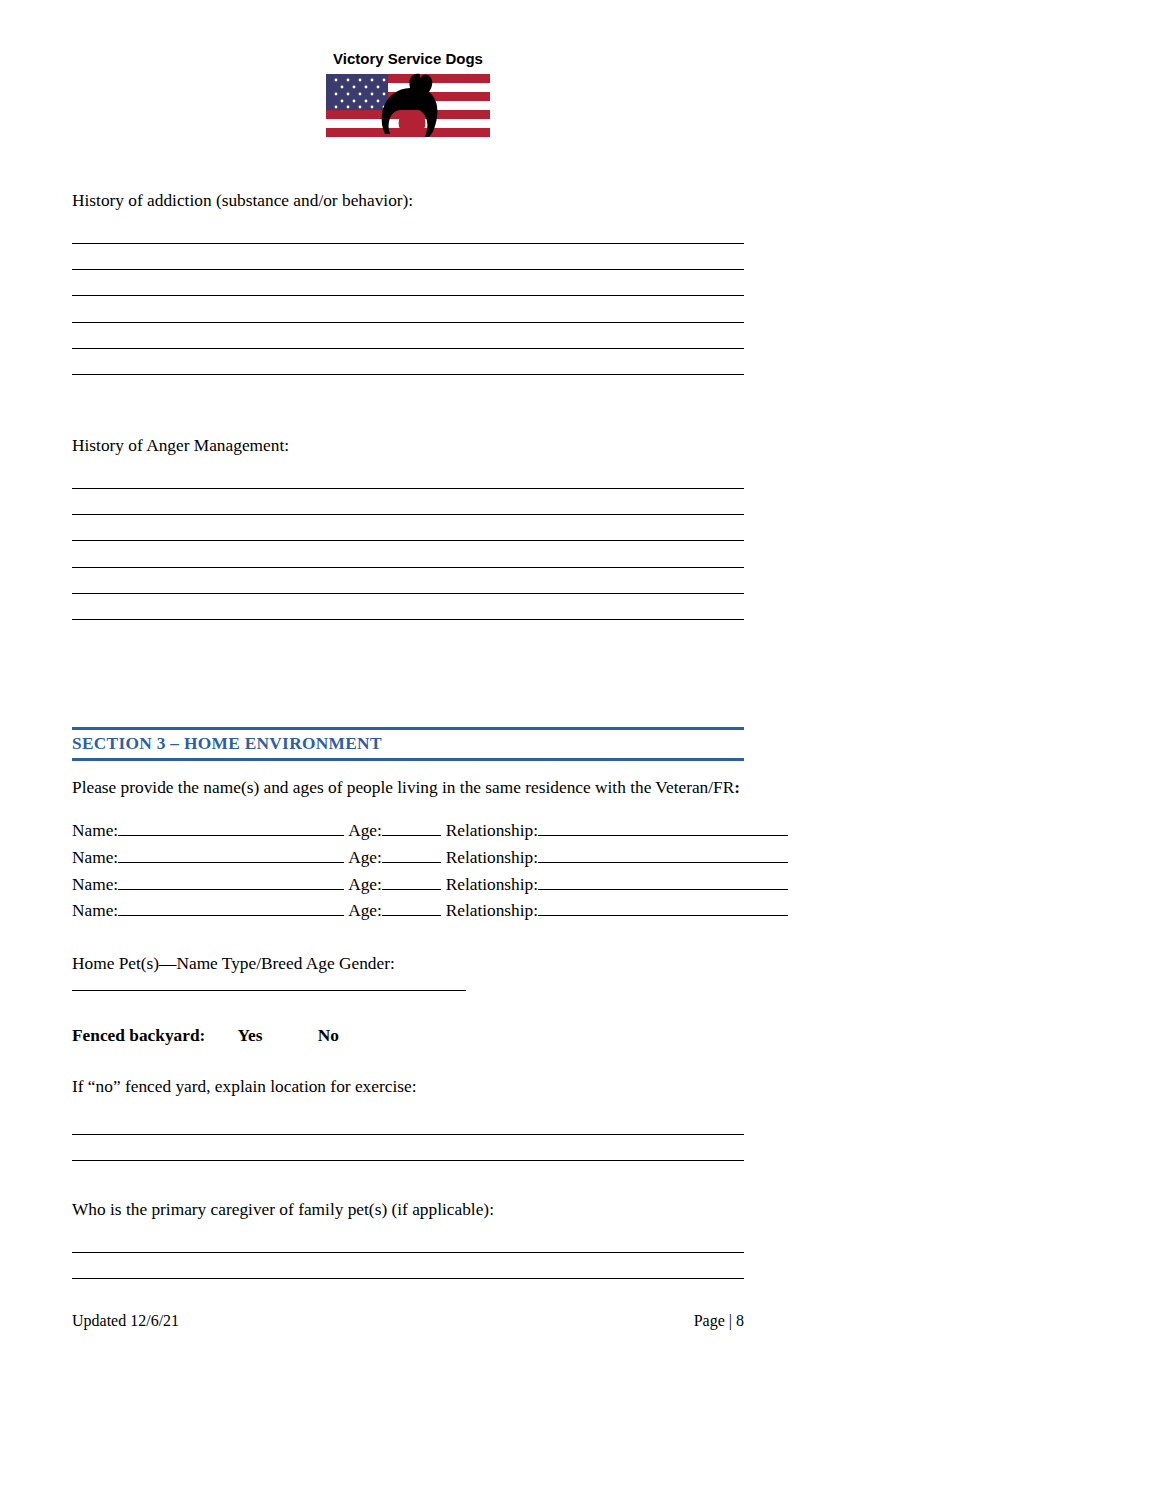Victory Service Dogs
History of addiction (substance and/or behavior):
History of Anger Management:
SECTION 3 – HOME ENVIRONMENT
Please provide the name(s) and ages of people living in the same residence with the Veteran/FR:
| Name: | | Age: | | Relationship: | |
| Name: | | Age: | | Relationship: | |
| Name: | | Age: | | Relationship: | |
| Name: | | Age: | | Relationship: | |
Home Pet(s)—Name Type/Breed Age Gender:
Fenced backyard: Yes No
If “no” fenced yard, explain location for exercise:
Who is the primary caregiver of family pet(s) (if applicable):
Updated 12/6/21 Page | 8